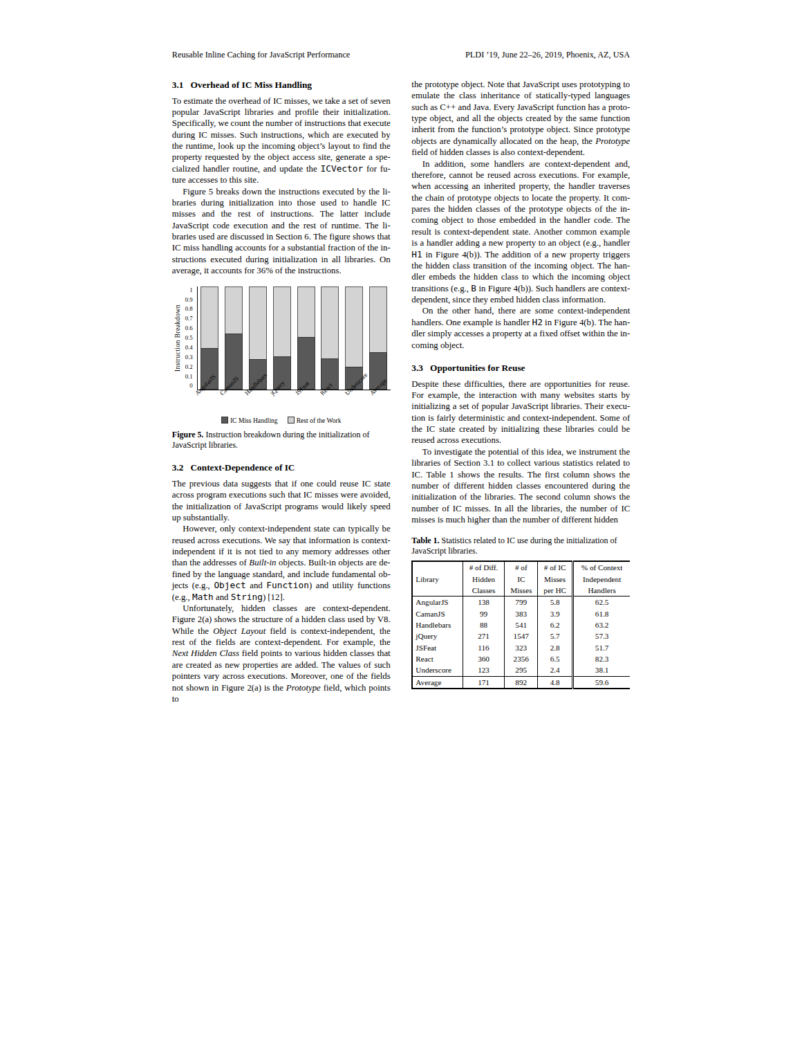Reusable Inline Caching for JavaScript Performance PLDI ’19, June 22–26, 2019, Phoenix, AZ, USA
3.1 Overhead of IC Miss Handling
To estimate the overhead of IC misses, we take a set of seven popular JavaScript libraries and profile their initialization. Specifically, we count the number of instructions that execute during IC misses. Such instructions, which are executed by the runtime, look up the incoming object’s layout to find the property requested by the object access site, generate a specialized handler routine, and update the ICVector for future accesses to this site.
Figure 5 breaks down the instructions executed by the libraries during initialization into those used to handle IC misses and the rest of instructions. The latter include JavaScript code execution and the rest of runtime. The libraries used are discussed in Section 6. The figure shows that IC miss handling accounts for a substantial fraction of the instructions executed during initialization in all libraries. On average, it accounts for 36% of the instructions.
Instruction Breakdown
10.90.80.70.60.50.40.30.20.10
AngularJS CamanJS Handlebars jQuery JSFeat React Underscore Average
IC Miss Handling Rest of the Work
Figure 5. Instruction breakdown during the initialization of JavaScript libraries.
3.2 Context-Dependence of IC
The previous data suggests that if one could reuse IC state across program executions such that IC misses were avoided, the initialization of JavaScript programs would likely speed up substantially.
However, only context-independent state can typically be reused across executions. We say that information is context-independent if it is not tied to any memory addresses other than the addresses of Built-in objects. Built-in objects are defined by the language standard, and include fundamental objects (e.g., Object and Function) and utility functions (e.g., Math and String) [12].
Unfortunately, hidden classes are context-dependent. Figure 2(a) shows the structure of a hidden class used by V8. While the Object Layout field is context-independent, the rest of the fields are context-dependent. For example, the Next Hidden Class field points to various hidden classes that are created as new properties are added. The values of such pointers vary across executions. Moreover, one of the fields not shown in Figure 2(a) is the Prototype field, which points to
the prototype object. Note that JavaScript uses prototyping to emulate the class inheritance of statically-typed languages such as C++ and Java. Every JavaScript function has a prototype object, and all the objects created by the same function inherit from the function’s prototype object. Since prototype objects are dynamically allocated on the heap, the Prototype field of hidden classes is also context-dependent.
In addition, some handlers are context-dependent and, therefore, cannot be reused across executions. For example, when accessing an inherited property, the handler traverses the chain of prototype objects to locate the property. It compares the hidden classes of the prototype objects of the incoming object to those embedded in the handler code. The result is context-dependent state. Another common example is a handler adding a new property to an object (e.g., handler H1 in Figure 4(b)). The addition of a new property triggers the hidden class transition of the incoming object. The handler embeds the hidden class to which the incoming object transitions (e.g., B in Figure 4(b)). Such handlers are context-dependent, since they embed hidden class information.
On the other hand, there are some context-independent handlers. One example is handler H2 in Figure 4(b). The handler simply accesses a property at a fixed offset within the incoming object.
3.3 Opportunities for Reuse
Despite these difficulties, there are opportunities for reuse. For example, the interaction with many websites starts by initializing a set of popular JavaScript libraries. Their execution is fairly deterministic and context-independent. Some of the IC state created by initializing these libraries could be reused across executions.
To investigate the potential of this idea, we instrument the libraries of Section 3.1 to collect various statistics related to IC. Table 1 shows the results. The first column shows the number of different hidden classes encountered during the initialization of the libraries. The second column shows the number of IC misses. In all the libraries, the number of IC misses is much higher than the number of different hidden
Table 1. Statistics related to IC use during the initialization of JavaScript libraries.
| | # of Diff. | # of | # of IC | % of Context |
| --- | --- | --- | --- | --- |
| Library | Hidden | IC | Misses | Independent |
| | Classes | Misses | per HC | Handlers |
| AngularJS | 138 | 799 | 5.8 | 62.5 |
| CamanJS | 99 | 383 | 3.9 | 61.8 |
| Handlebars | 88 | 541 | 6.2 | 63.2 |
| jQuery | 271 | 1547 | 5.7 | 57.3 |
| JSFeat | 116 | 323 | 2.8 | 51.7 |
| React | 360 | 2356 | 6.5 | 82.3 |
| Underscore | 123 | 295 | 2.4 | 38.1 |
| Average | 171 | 892 | 4.8 | 59.6 |